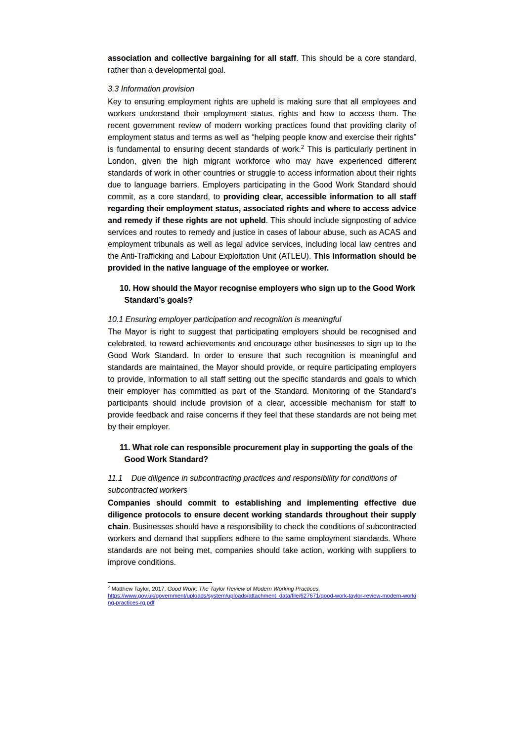association and collective bargaining for all staff. This should be a core standard, rather than a developmental goal.
3.3 Information provision
Key to ensuring employment rights are upheld is making sure that all employees and workers understand their employment status, rights and how to access them. The recent government review of modern working practices found that providing clarity of employment status and terms as well as “helping people know and exercise their rights” is fundamental to ensuring decent standards of work.2 This is particularly pertinent in London, given the high migrant workforce who may have experienced different standards of work in other countries or struggle to access information about their rights due to language barriers. Employers participating in the Good Work Standard should commit, as a core standard, to providing clear, accessible information to all staff regarding their employment status, associated rights and where to access advice and remedy if these rights are not upheld. This should include signposting of advice services and routes to remedy and justice in cases of labour abuse, such as ACAS and employment tribunals as well as legal advice services, including local law centres and the Anti-Trafficking and Labour Exploitation Unit (ATLEU). This information should be provided in the native language of the employee or worker.
10. How should the Mayor recognise employers who sign up to the Good Work Standard’s goals?
10.1 Ensuring employer participation and recognition is meaningful
The Mayor is right to suggest that participating employers should be recognised and celebrated, to reward achievements and encourage other businesses to sign up to the Good Work Standard. In order to ensure that such recognition is meaningful and standards are maintained, the Mayor should provide, or require participating employers to provide, information to all staff setting out the specific standards and goals to which their employer has committed as part of the Standard. Monitoring of the Standard’s participants should include provision of a clear, accessible mechanism for staff to provide feedback and raise concerns if they feel that these standards are not being met by their employer.
11. What role can responsible procurement play in supporting the goals of the Good Work Standard?
11.1 Due diligence in subcontracting practices and responsibility for conditions of subcontracted workers
Companies should commit to establishing and implementing effective due diligence protocols to ensure decent working standards throughout their supply chain. Businesses should have a responsibility to check the conditions of subcontracted workers and demand that suppliers adhere to the same employment standards. Where standards are not being met, companies should take action, working with suppliers to improve conditions.
2 Matthew Taylor, 2017. Good Work: The Taylor Review of Modern Working Practices.
https://www.gov.uk/government/uploads/system/uploads/attachment_data/file/627671/good-work-taylor-review-modern-working-practices-rg.pdf